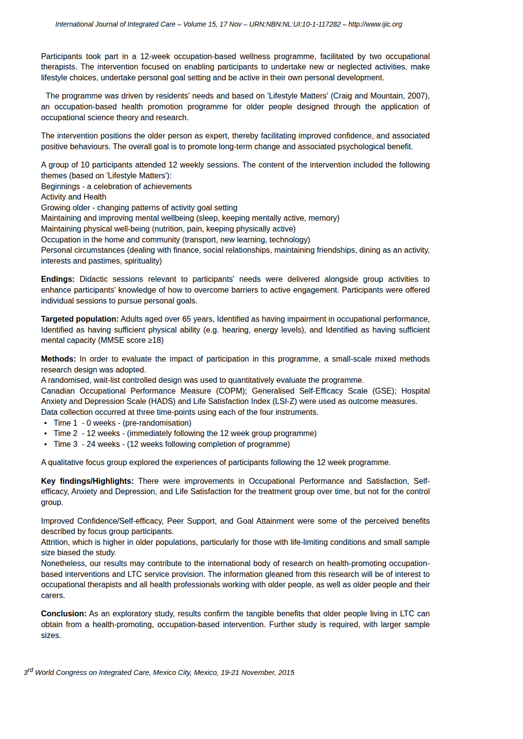International Journal of Integrated Care – Volume 15, 17 Nov – URN:NBN:NL:UI:10-1-117282 – http://www.ijic.org
Participants took part in a 12-week occupation-based wellness programme, facilitated by two occupational therapists. The intervention focused on enabling participants to undertake new or neglected activities, make lifestyle choices, undertake personal goal setting and be active in their own personal development.
The programme was driven by residents' needs and based on 'Lifestyle Matters' (Craig and Mountain, 2007), an occupation-based health promotion programme for older people designed through the application of occupational science theory and research.
The intervention positions the older person as expert, thereby facilitating improved confidence, and associated positive behaviours. The overall goal is to promote long-term change and associated psychological benefit.
A group of 10 participants attended 12 weekly sessions. The content of the intervention included the following themes (based on 'Lifestyle Matters'):
Beginnings - a celebration of achievements
Activity and Health
Growing older - changing patterns of activity goal setting
Maintaining and improving mental wellbeing (sleep, keeping mentally active, memory)
Maintaining physical well-being (nutrition, pain, keeping physically active)
Occupation in the home and community (transport, new learning, technology)
Personal circumstances (dealing with finance, social relationships, maintaining friendships, dining as an activity, interests and pastimes, spirituality)
Endings: Didactic sessions relevant to participants' needs were delivered alongside group activities to enhance participants' knowledge of how to overcome barriers to active engagement. Participants were offered individual sessions to pursue personal goals.
Targeted population: Adults aged over 65 years, Identified as having impairment in occupational performance, Identified as having sufficient physical ability (e.g. hearing, energy levels), and Identified as having sufficient mental capacity (MMSE score ≥18)
Methods: In order to evaluate the impact of participation in this programme, a small-scale mixed methods research design was adopted.
A randomised, wait-list controlled design was used to quantitatively evaluate the programme.
Canadian Occupational Performance Measure (COPM); Generalised Self-Efficacy Scale (GSE); Hospital Anxiety and Depression Scale (HADS) and Life Satisfaction Index (LSI-Z) were used as outcome measures.
Data collection occurred at three time-points using each of the four instruments.
Time 1 - 0 weeks - (pre-randomisation)
Time 2 - 12 weeks - (immediately following the 12 week group programme)
Time 3 - 24 weeks - (12 weeks following completion of programme)
A qualitative focus group explored the experiences of participants following the 12 week programme.
Key findings/Highlights: There were improvements in Occupational Performance and Satisfaction, Self-efficacy, Anxiety and Depression, and Life Satisfaction for the treatment group over time, but not for the control group.
Improved Confidence/Self-efficacy, Peer Support, and Goal Attainment were some of the perceived benefits described by focus group participants.
Attrition, which is higher in older populations, particularly for those with life-limiting conditions and small sample size biased the study.
Nonetheless, our results may contribute to the international body of research on health-promoting occupation-based interventions and LTC service provision. The information gleaned from this research will be of interest to occupational therapists and all health professionals working with older people, as well as older people and their carers.
Conclusion: As an exploratory study, results confirm the tangible benefits that older people living in LTC can obtain from a health-promoting, occupation-based intervention. Further study is required, with larger sample sizes.
3rd World Congress on Integrated Care, Mexico City, Mexico, 19-21 November, 2015